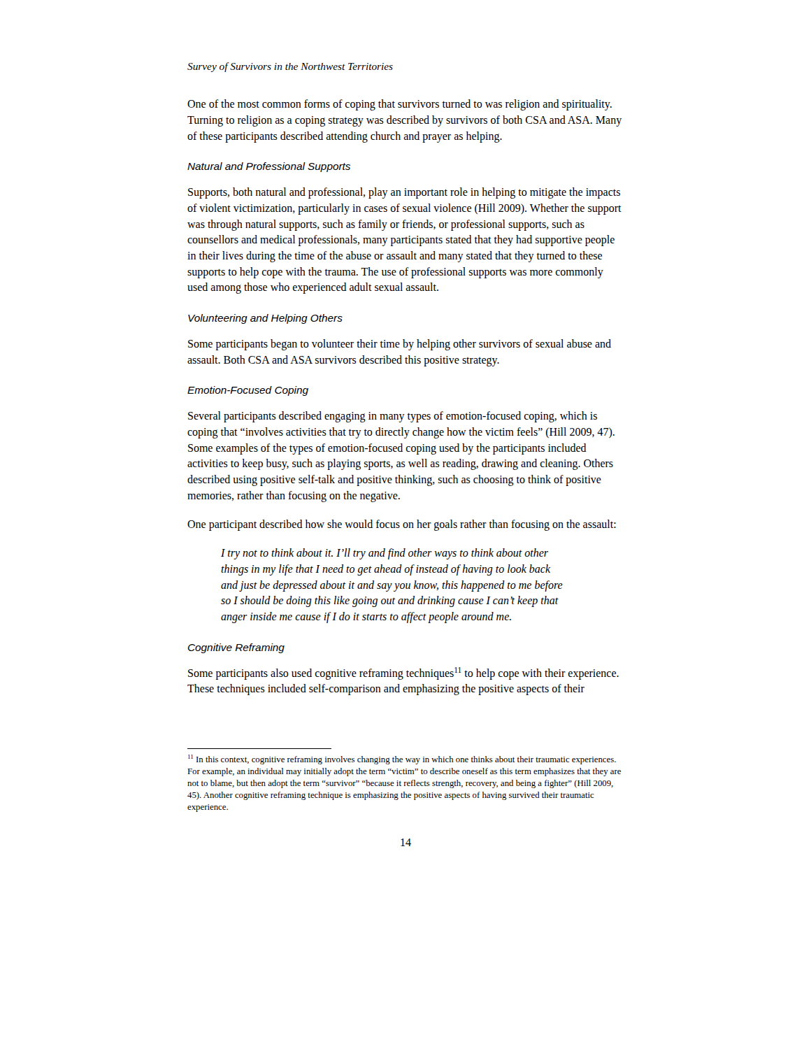Survey of Survivors in the Northwest Territories
One of the most common forms of coping that survivors turned to was religion and spirituality. Turning to religion as a coping strategy was described by survivors of both CSA and ASA. Many of these participants described attending church and prayer as helping.
Natural and Professional Supports
Supports, both natural and professional, play an important role in helping to mitigate the impacts of violent victimization, particularly in cases of sexual violence (Hill 2009). Whether the support was through natural supports, such as family or friends, or professional supports, such as counsellors and medical professionals, many participants stated that they had supportive people in their lives during the time of the abuse or assault and many stated that they turned to these supports to help cope with the trauma. The use of professional supports was more commonly used among those who experienced adult sexual assault.
Volunteering and Helping Others
Some participants began to volunteer their time by helping other survivors of sexual abuse and assault. Both CSA and ASA survivors described this positive strategy.
Emotion-Focused Coping
Several participants described engaging in many types of emotion-focused coping, which is coping that “involves activities that try to directly change how the victim feels” (Hill 2009, 47). Some examples of the types of emotion-focused coping used by the participants included activities to keep busy, such as playing sports, as well as reading, drawing and cleaning. Others described using positive self-talk and positive thinking, such as choosing to think of positive memories, rather than focusing on the negative.
One participant described how she would focus on her goals rather than focusing on the assault:
I try not to think about it. I’ll try and find other ways to think about other things in my life that I need to get ahead of instead of having to look back and just be depressed about it and say you know, this happened to me before so I should be doing this like going out and drinking cause I can’t keep that anger inside me cause if I do it starts to affect people around me.
Cognitive Reframing
Some participants also used cognitive reframing techniques11 to help cope with their experience. These techniques included self-comparison and emphasizing the positive aspects of their
11 In this context, cognitive reframing involves changing the way in which one thinks about their traumatic experiences. For example, an individual may initially adopt the term “victim” to describe oneself as this term emphasizes that they are not to blame, but then adopt the term “survivor” “because it reflects strength, recovery, and being a fighter” (Hill 2009, 45). Another cognitive reframing technique is emphasizing the positive aspects of having survived their traumatic experience.
14